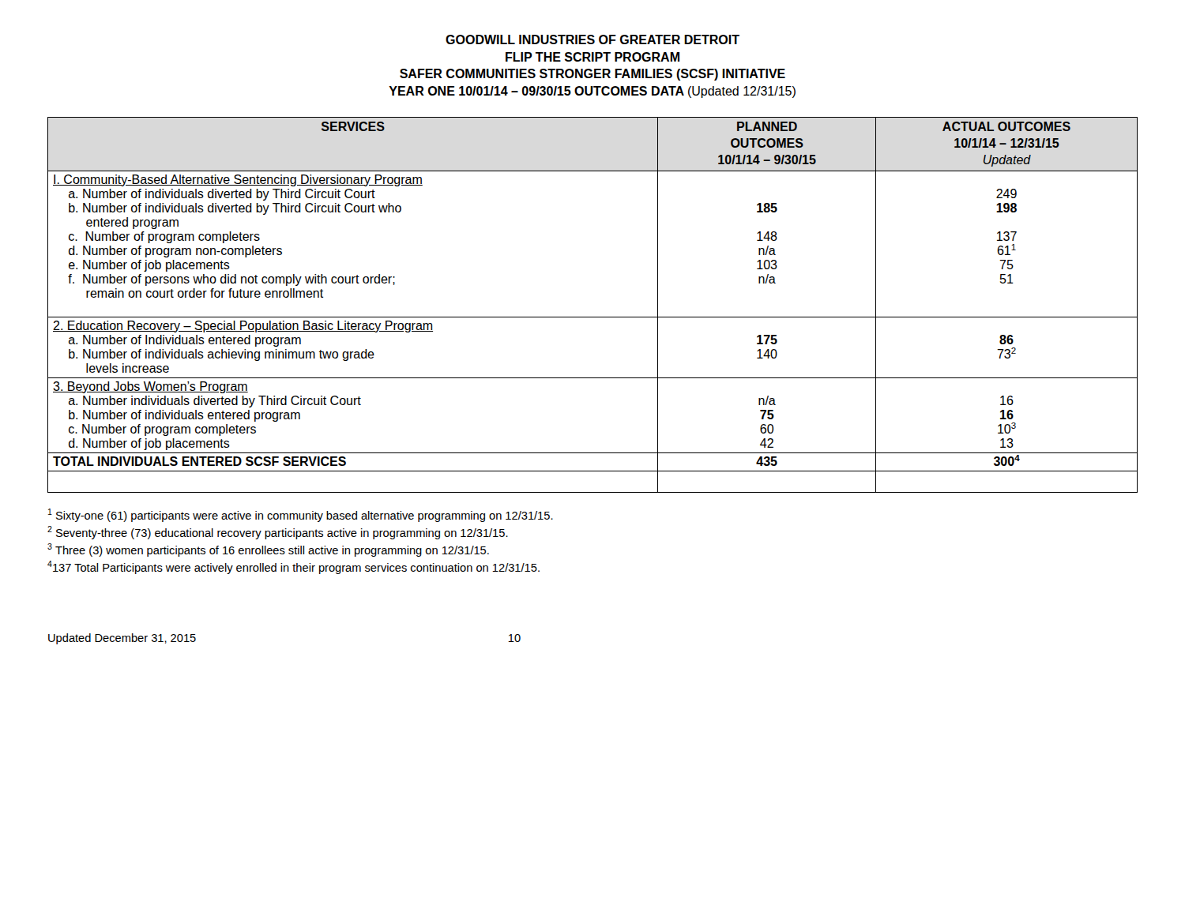GOODWILL INDUSTRIES OF GREATER DETROIT
FLIP THE SCRIPT PROGRAM
SAFER COMMUNITIES STRONGER FAMILIES (SCSF) INITIATIVE
YEAR ONE 10/01/14 – 09/30/15 OUTCOMES DATA (Updated 12/31/15)
| SERVICES | PLANNED OUTCOMES 10/1/14 – 9/30/15 | ACTUAL OUTCOMES 10/1/14 – 12/31/15 Updated |
| --- | --- | --- |
| I. Community-Based Alternative Sentencing Diversionary Program a. Number of individuals diverted by Third Circuit Court b. Number of individuals diverted by Third Circuit Court who entered program c. Number of program completers d. Number of program non-completers e. Number of job placements f. Number of persons who did not comply with court order; remain on court order for future enrollment | 185 148 n/a 103 n/a | 249 198 137 61 1 75 51 |
| 2. Education Recovery – Special Population Basic Literacy Program a. Number of Individuals entered program b. Number of individuals achieving minimum two grade levels increase | 175 140 | 86 73 2 |
| 3. Beyond Jobs Women’s Program a. Number individuals diverted by Third Circuit Court b. Number of individuals entered program c. Number of program completers d. Number of job placements | n/a 75 60 42 | 16 16 10 3 13 |
| TOTAL INDIVIDUALS ENTERED SCSF SERVICES | 435 | 300 4 |
1 Sixty-one (61) participants were active in community based alternative programming on 12/31/15.
2 Seventy-three (73) educational recovery participants active in programming on 12/31/15.
3 Three (3) women participants of 16 enrollees still active in programming on 12/31/15.
4137 Total Participants were actively enrolled in their program services continuation on 12/31/15.
Updated December 31, 2015
10